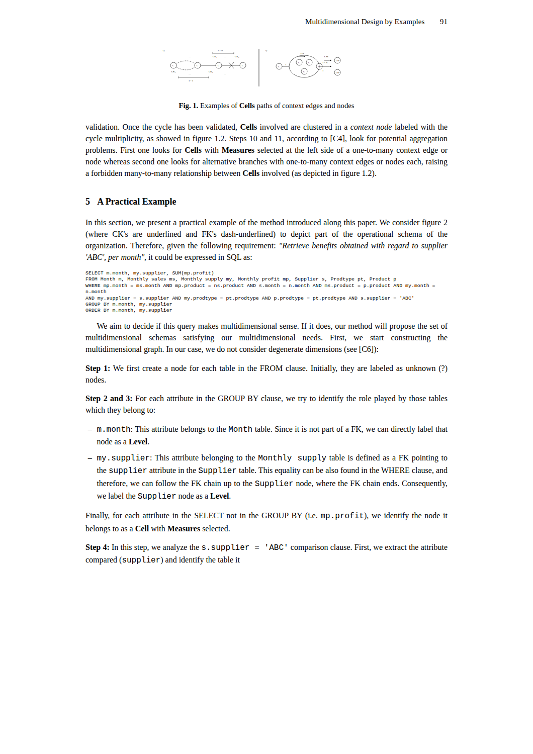Multidimensional Design by Examples 91
1) 1 - N … CK₁ … CK₂ C C C C CK₁ … CK₂ … 1 - 1 2) 1-N C 1 C C C CM 1 - N 1 CM CM C
Fig. 1. Examples of Cells paths of context edges and nodes
validation. Once the cycle has been validated, Cells involved are clustered in a context node labeled with the cycle multiplicity, as showed in figure 1.2. Steps 10 and 11, according to [C4], look for potential aggregation problems. First one looks for Cells with Measures selected at the left side of a one-to-many context edge or node whereas second one looks for alternative branches with one-to-many context edges or nodes each, raising a forbidden many-to-many relationship between Cells involved (as depicted in figure 1.2).
5 A Practical Example
In this section, we present a practical example of the method introduced along this paper. We consider figure 2 (where CK's are underlined and FK's dash-underlined) to depict part of the operational schema of the organization. Therefore, given the following requirement: "Retrieve benefits obtained with regard to supplier 'ABC', per month", it could be expressed in SQL as:
SELECT m.month, my.supplier, SUM(mp.profit)
FROM Month m, Monthly sales ms, Monthly supply my, Monthly profit mp, Supplier s, Prodtype pt, Product p
WHERE mp.month = ms.month AND mp.product = ns.product AND s.month = n.month AND ms.product = p.product AND my.month = n.month
AND my.supplier = s.supplier AND my.prodtype = pt.prodtype AND p.prodtype = pt.prodtype AND s.supplier = 'ABC'
GROUP BY m.month, my.supplier
ORDER BY m.month, my.supplier
We aim to decide if this query makes multidimensional sense. If it does, our method will propose the set of multidimensional schemas satisfying our multidimensional needs. First, we start constructing the multidimensional graph. In our case, we do not consider degenerate dimensions (see [C6]):
Step 1: We first create a node for each table in the FROM clause. Initially, they are labeled as unknown (?) nodes.
Step 2 and 3: For each attribute in the GROUP BY clause, we try to identify the role played by those tables which they belong to:
m.month: This attribute belongs to the Month table. Since it is not part of a FK, we can directly label that node as a Level.
my.supplier: This attribute belonging to the Monthly supply table is defined as a FK pointing to the supplier attribute in the Supplier table. This equality can be also found in the WHERE clause, and therefore, we can follow the FK chain up to the Supplier node, where the FK chain ends. Consequently, we label the Supplier node as a Level.
Finally, for each attribute in the SELECT not in the GROUP BY (i.e. mp.profit), we identify the node it belongs to as a Cell with Measures selected.
Step 4: In this step, we analyze the s.supplier = 'ABC' comparison clause. First, we extract the attribute compared (supplier) and identify the table it